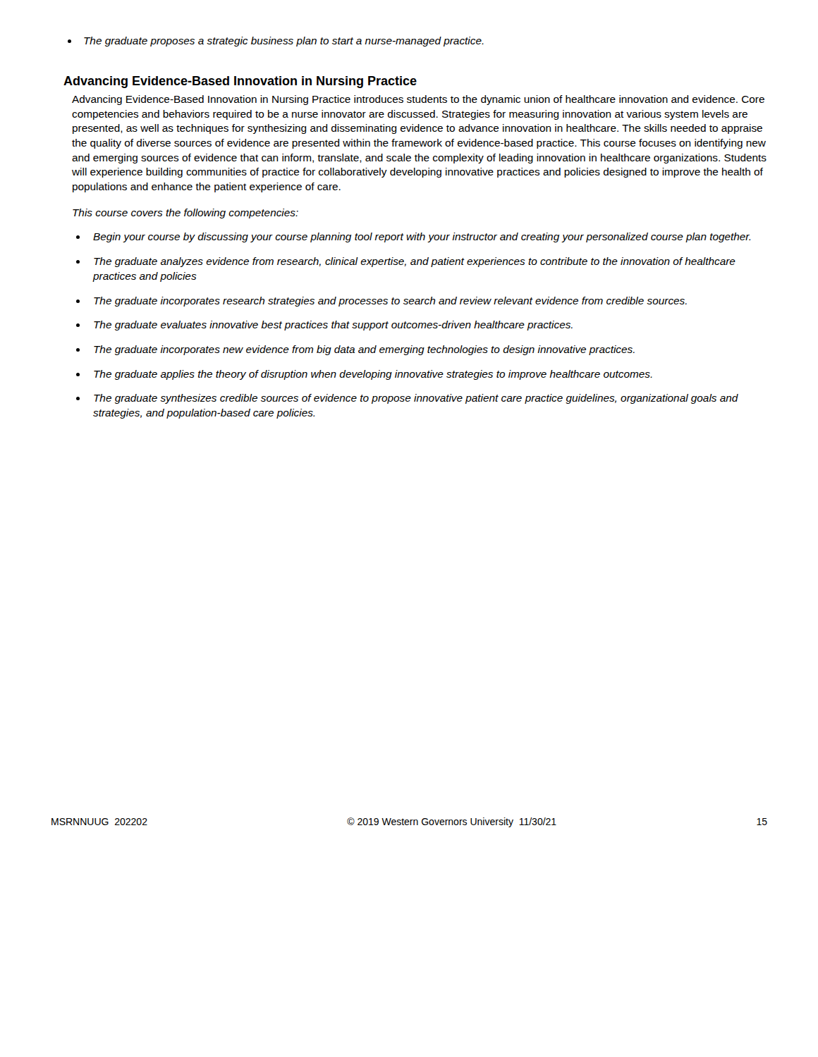The graduate proposes a strategic business plan to start a nurse-managed practice.
Advancing Evidence-Based Innovation in Nursing Practice
Advancing Evidence-Based Innovation in Nursing Practice introduces students to the dynamic union of healthcare innovation and evidence. Core competencies and behaviors required to be a nurse innovator are discussed. Strategies for measuring innovation at various system levels are presented, as well as techniques for synthesizing and disseminating evidence to advance innovation in healthcare. The skills needed to appraise the quality of diverse sources of evidence are presented within the framework of evidence-based practice. This course focuses on identifying new and emerging sources of evidence that can inform, translate, and scale the complexity of leading innovation in healthcare organizations. Students will experience building communities of practice for collaboratively developing innovative practices and policies designed to improve the health of populations and enhance the patient experience of care.
This course covers the following competencies:
Begin your course by discussing your course planning tool report with your instructor and creating your personalized course plan together.
The graduate analyzes evidence from research, clinical expertise, and patient experiences to contribute to the innovation of healthcare practices and policies
The graduate incorporates research strategies and processes to search and review relevant evidence from credible sources.
The graduate evaluates innovative best practices that support outcomes-driven healthcare practices.
The graduate incorporates new evidence from big data and emerging technologies to design innovative practices.
The graduate applies the theory of disruption when developing innovative strategies to improve healthcare outcomes.
The graduate synthesizes credible sources of evidence to propose innovative patient care practice guidelines, organizational goals and strategies, and population-based care policies.
MSRNNUUG 202202 © 2019 Western Governors University 11/30/21 15